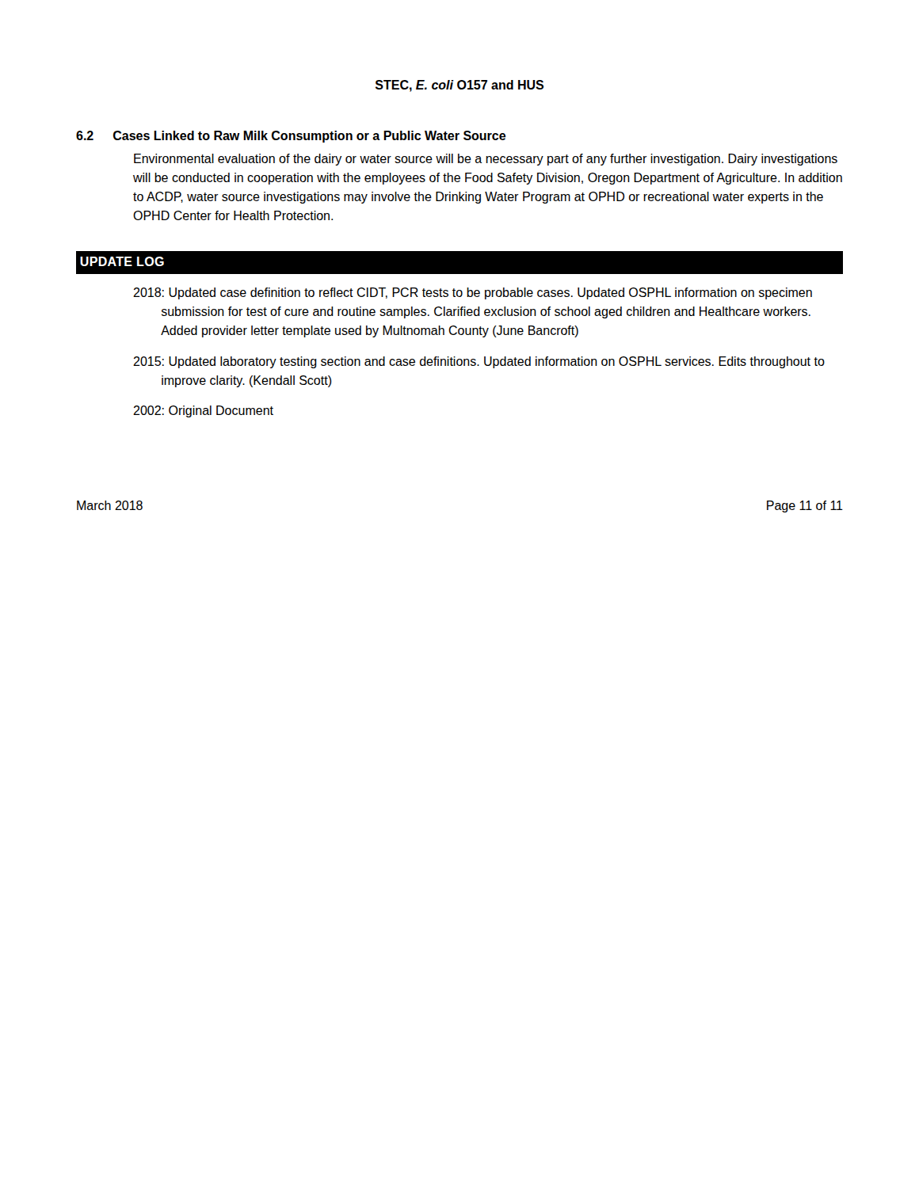STEC, E. coli O157 and HUS
6.2 Cases Linked to Raw Milk Consumption or a Public Water Source
Environmental evaluation of the dairy or water source will be a necessary part of any further investigation. Dairy investigations will be conducted in cooperation with the employees of the Food Safety Division, Oregon Department of Agriculture. In addition to ACDP, water source investigations may involve the Drinking Water Program at OPHD or recreational water experts in the OPHD Center for Health Protection.
UPDATE LOG
2018: Updated case definition to reflect CIDT, PCR tests to be probable cases. Updated OSPHL information on specimen submission for test of cure and routine samples. Clarified exclusion of school aged children and Healthcare workers. Added provider letter template used by Multnomah County (June Bancroft)
2015: Updated laboratory testing section and case definitions. Updated information on OSPHL services. Edits throughout to improve clarity. (Kendall Scott)
2002: Original Document
March 2018 Page 11 of 11